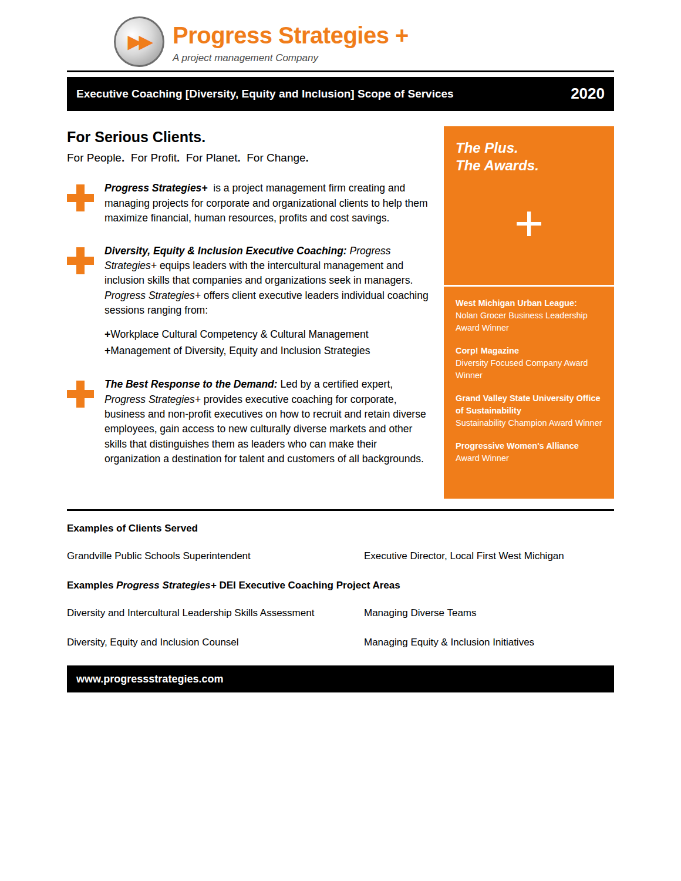▶▶
Progress Strategies +
A project management Company
Executive Coaching [Diversity, Equity and Inclusion] Scope of Services 2020
For Serious Clients.
For People. For Profit. For Planet. For Change.
Progress Strategies+ is a project management firm creating and managing projects for corporate and organizational clients to help them maximize financial, human resources, profits and cost savings.
Diversity, Equity & Inclusion Executive Coaching: Progress Strategies+ equips leaders with the intercultural management and inclusion skills that companies and organizations seek in managers. Progress Strategies+ offers client executive leaders individual coaching sessions ranging from:
+Workplace Cultural Competency & Cultural Management
+Management of Diversity, Equity and Inclusion Strategies
The Best Response to the Demand: Led by a certified expert, Progress Strategies+ provides executive coaching for corporate, business and non-profit executives on how to recruit and retain diverse employees, gain access to new culturally diverse markets and other skills that distinguishes them as leaders who can make their organization a destination for talent and customers of all backgrounds.
The Plus.
The Awards.
+
West Michigan Urban League: Nolan Grocer Business Leadership Award Winner
Corp! Magazine Diversity Focused Company Award Winner
Grand Valley State University Office of Sustainability Sustainability Champion Award Winner
Progressive Women's Alliance Award Winner
Examples of Clients Served
Grandville Public Schools Superintendent
Executive Director, Local First West Michigan
Examples Progress Strategies+ DEI Executive Coaching Project Areas
Diversity and Intercultural Leadership Skills Assessment
Managing Diverse Teams
Diversity, Equity and Inclusion Counsel
Managing Equity & Inclusion Initiatives
www.progressstrategies.com